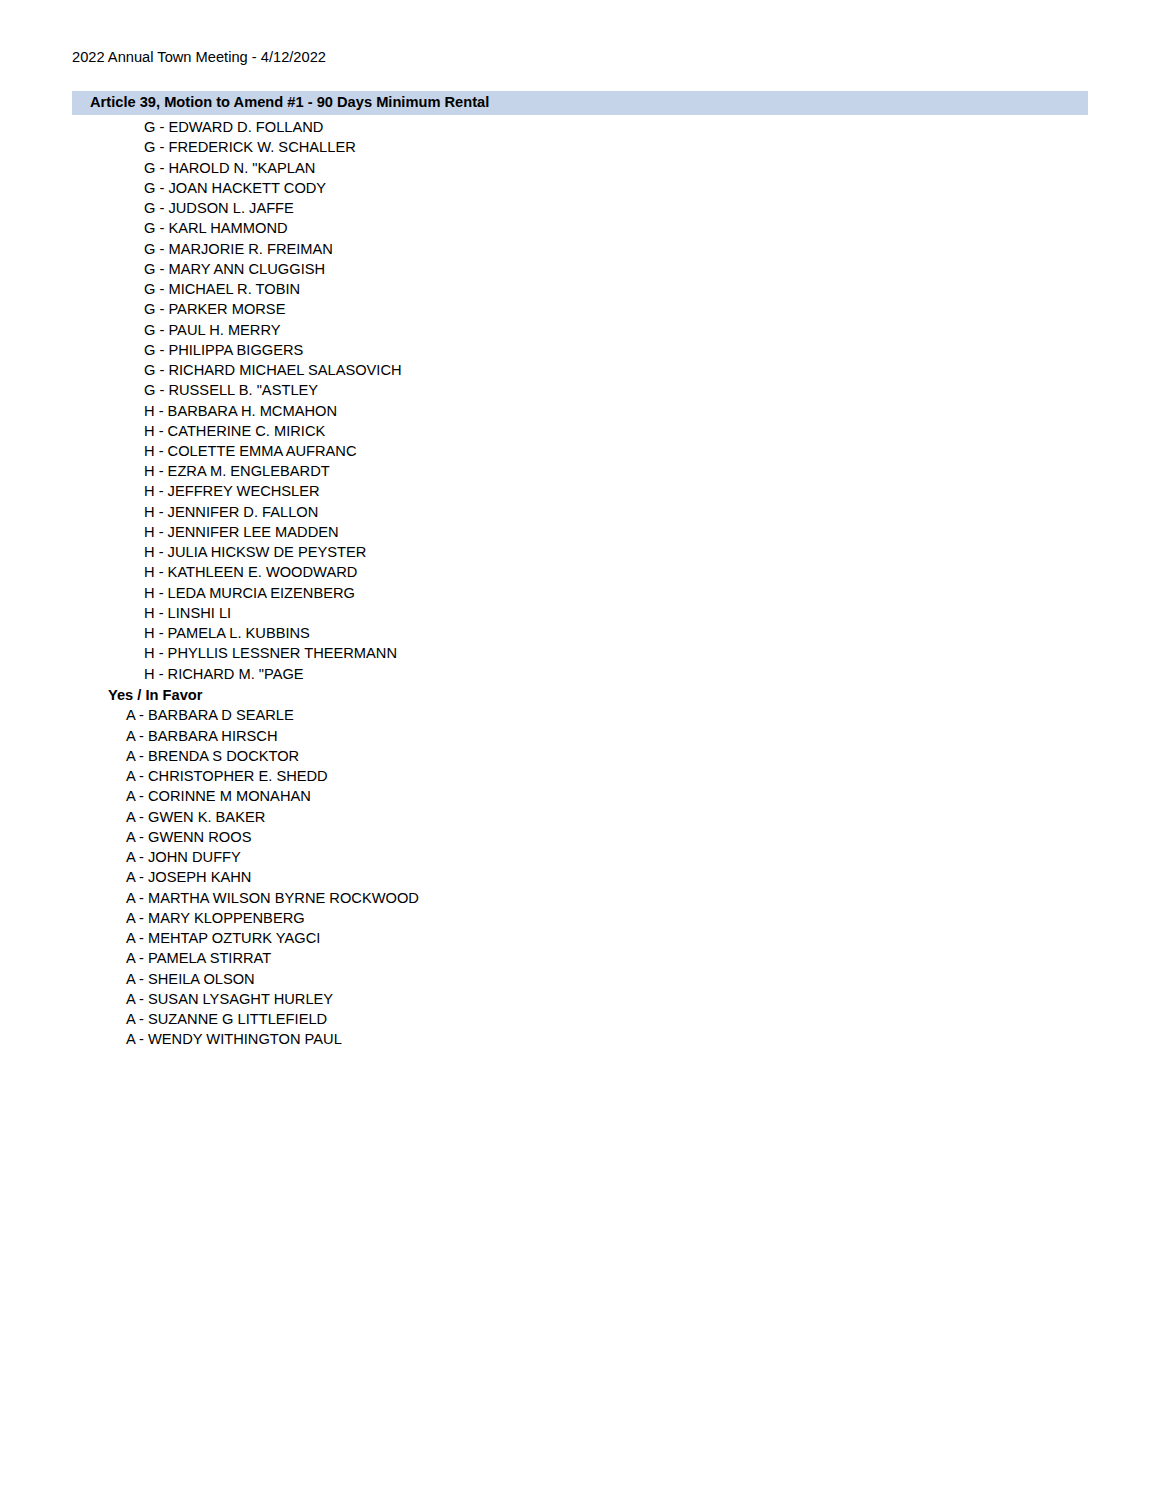2022 Annual Town Meeting - 4/12/2022
Article 39, Motion to Amend #1 - 90 Days Minimum Rental
G - EDWARD D. FOLLAND
G - FREDERICK W. SCHALLER
G - HAROLD N. "KAPLAN
G - JOAN HACKETT CODY
G - JUDSON L. JAFFE
G - KARL HAMMOND
G - MARJORIE R. FREIMAN
G - MARY ANN CLUGGISH
G - MICHAEL R. TOBIN
G - PARKER MORSE
G - PAUL H. MERRY
G - PHILIPPA BIGGERS
G - RICHARD MICHAEL SALASOVICH
G - RUSSELL B. "ASTLEY
H - BARBARA H. MCMAHON
H - CATHERINE C. MIRICK
H - COLETTE EMMA AUFRANC
H - EZRA M. ENGLEBARDT
H - JEFFREY WECHSLER
H - JENNIFER D. FALLON
H - JENNIFER LEE MADDEN
H - JULIA HICKSW DE PEYSTER
H - KATHLEEN E. WOODWARD
H - LEDA MURCIA EIZENBERG
H - LINSHI LI
H - PAMELA L. KUBBINS
H - PHYLLIS LESSNER THEERMANN
H - RICHARD M. "PAGE
Yes / In Favor
A - BARBARA D SEARLE
A - BARBARA HIRSCH
A - BRENDA S DOCKTOR
A - CHRISTOPHER E. SHEDD
A - CORINNE M MONAHAN
A - GWEN K. BAKER
A - GWENN ROOS
A - JOHN DUFFY
A - JOSEPH KAHN
A - MARTHA WILSON BYRNE ROCKWOOD
A - MARY KLOPPENBERG
A - MEHTAP OZTURK YAGCI
A - PAMELA STIRRAT
A - SHEILA OLSON
A - SUSAN LYSAGHT HURLEY
A - SUZANNE G LITTLEFIELD
A - WENDY WITHINGTON PAUL